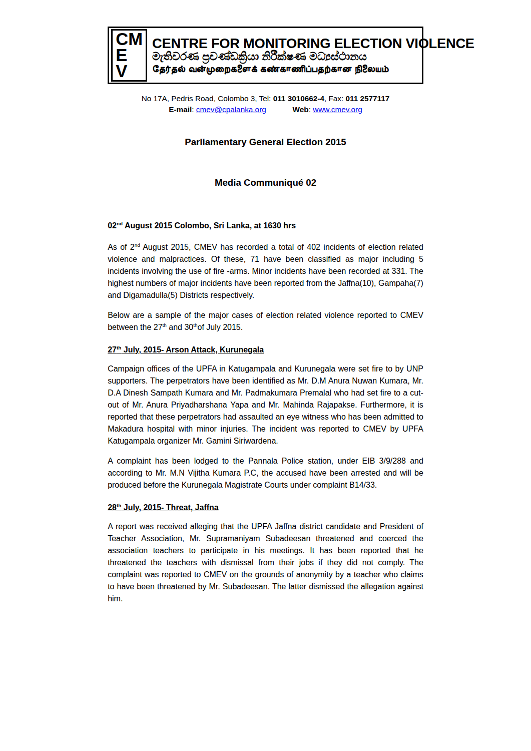CM E V
CENTRE FOR MONITORING ELECTION VIOLENCE
මැතිවරණ ප්‍රචණ්ඩක්‍රියා නිරීක්ෂණ මධ්‍යස්ථානය
தேர்தல் வன்முறைகளைக் கண்காணிப்பதற்கான நிலையம்
No 17A, Pedris Road, Colombo 3, Tel: 011 3010662-4, Fax: 011 2577117
E-mail: cmev@cpalanka.org Web: www.cmev.org
Parliamentary General Election 2015
Media Communiqué 02
02nd August 2015 Colombo, Sri Lanka, at 1630 hrs
As of 2nd August 2015, CMEV has recorded a total of 402 incidents of election related violence and malpractices. Of these, 71 have been classified as major including 5 incidents involving the use of fire -arms. Minor incidents have been recorded at 331. The highest numbers of major incidents have been reported from the Jaffna(10), Gampaha(7) and Digamadulla(5) Districts respectively.
Below are a sample of the major cases of election related violence reported to CMEV between the 27th and 30thof July 2015.
27th July, 2015- Arson Attack, Kurunegala
Campaign offices of the UPFA in Katugampala and Kurunegala were set fire to by UNP supporters. The perpetrators have been identified as Mr. D.M Anura Nuwan Kumara, Mr. D.A Dinesh Sampath Kumara and Mr. Padmakumara Premalal who had set fire to a cut-out of Mr. Anura Priyadharshana Yapa and Mr. Mahinda Rajapakse. Furthermore, it is reported that these perpetrators had assaulted an eye witness who has been admitted to Makadura hospital with minor injuries. The incident was reported to CMEV by UPFA Katugampala organizer Mr. Gamini Siriwardena.
A complaint has been lodged to the Pannala Police station, under EIB 3/9/288 and according to Mr. M.N Vijitha Kumara P.C, the accused have been arrested and will be produced before the Kurunegala Magistrate Courts under complaint B14/33.
28th July, 2015- Threat, Jaffna
A report was received alleging that the UPFA Jaffna district candidate and President of Teacher Association, Mr. Supramaniyam Subadeesan threatened and coerced the association teachers to participate in his meetings. It has been reported that he threatened the teachers with dismissal from their jobs if they did not comply. The complaint was reported to CMEV on the grounds of anonymity by a teacher who claims to have been threatened by Mr. Subadeesan. The latter dismissed the allegation against him.